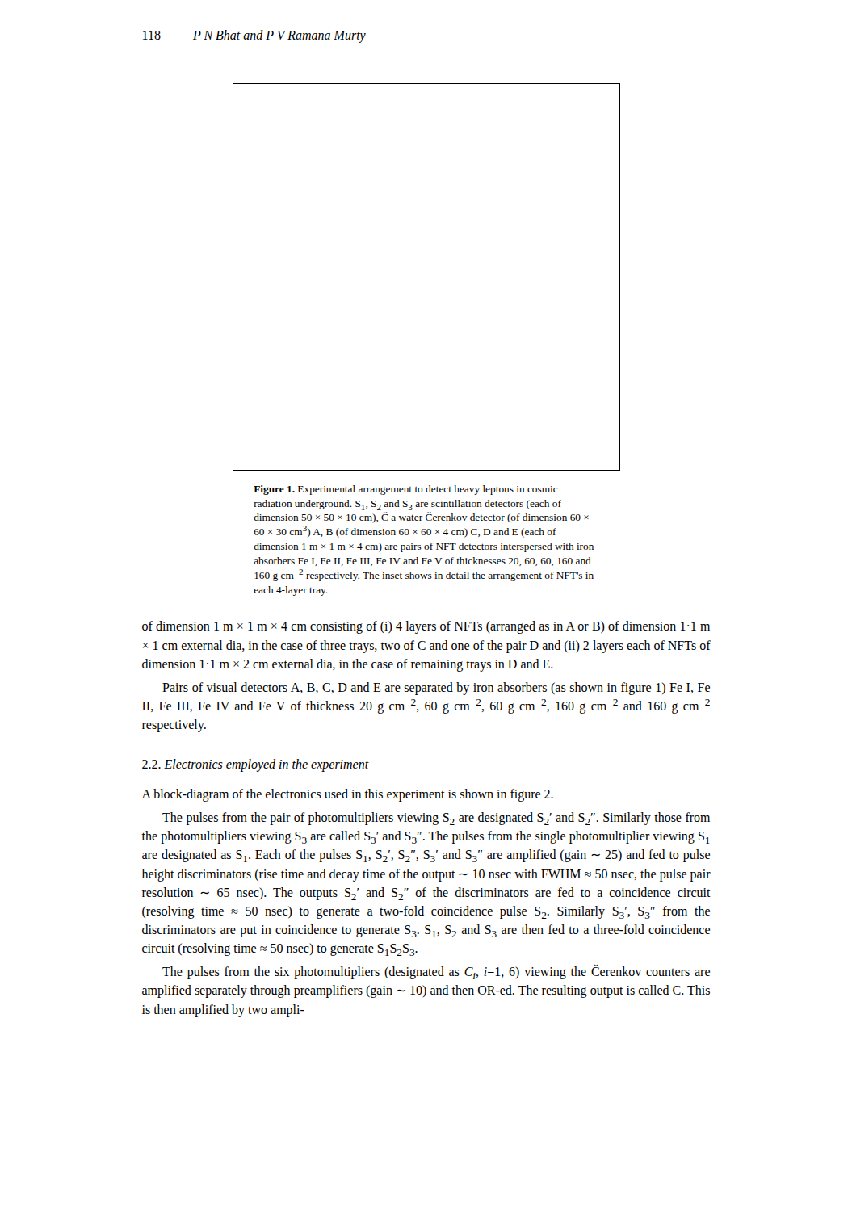118 P N Bhat and P V Ramana Murty
Figure 1. Experimental arrangement to detect heavy leptons in cosmic radiation underground. S1, S2 and S3 are scintillation detectors (each of dimension 50 × 50 × 10 cm), Č a water Čerenkov detector (of dimension 60 × 60 × 30 cm3) A, B (of dimension 60 × 60 × 4 cm) C, D and E (each of dimension 1 m × 1 m × 4 cm) are pairs of NFT detectors interspersed with iron absorbers Fe I, Fe II, Fe III, Fe IV and Fe V of thicknesses 20, 60, 60, 160 and 160 g cm−2 respectively. The inset shows in detail the arrangement of NFT's in each 4-layer tray.
of dimension 1 m × 1 m × 4 cm consisting of (i) 4 layers of NFTs (arranged as in A or B) of dimension 1·1 m × 1 cm external dia, in the case of three trays, two of C and one of the pair D and (ii) 2 layers each of NFTs of dimension 1·1 m × 2 cm external dia, in the case of remaining trays in D and E.
Pairs of visual detectors A, B, C, D and E are separated by iron absorbers (as shown in figure 1) Fe I, Fe II, Fe III, Fe IV and Fe V of thickness 20 g cm−2, 60 g cm−2, 60 g cm−2, 160 g cm−2 and 160 g cm−2 respectively.
2.2. Electronics employed in the experiment
A block-diagram of the electronics used in this experiment is shown in figure 2.
The pulses from the pair of photomultipliers viewing S2 are designated S2′ and S2″. Similarly those from the photomultipliers viewing S3 are called S3′ and S3″. The pulses from the single photomultiplier viewing S1 are designated as S1. Each of the pulses S1, S2′, S2″, S3′ and S3″ are amplified (gain ∼ 25) and fed to pulse height discriminators (rise time and decay time of the output ∼ 10 nsec with FWHM ≈ 50 nsec, the pulse pair resolution ∼ 65 nsec). The outputs S2′ and S2″ of the discriminators are fed to a coincidence circuit (resolving time ≈ 50 nsec) to generate a two-fold coincidence pulse S2. Similarly S3′, S3″ from the discriminators are put in coincidence to generate S3. S1, S2 and S3 are then fed to a three-fold coincidence circuit (resolving time ≈ 50 nsec) to generate S1S2S3.
The pulses from the six photomultipliers (designated as Ci, i=1, 6) viewing the Čerenkov counters are amplified separately through preamplifiers (gain ∼ 10) and then OR-ed. The resulting output is called C. This is then amplified by two ampli-